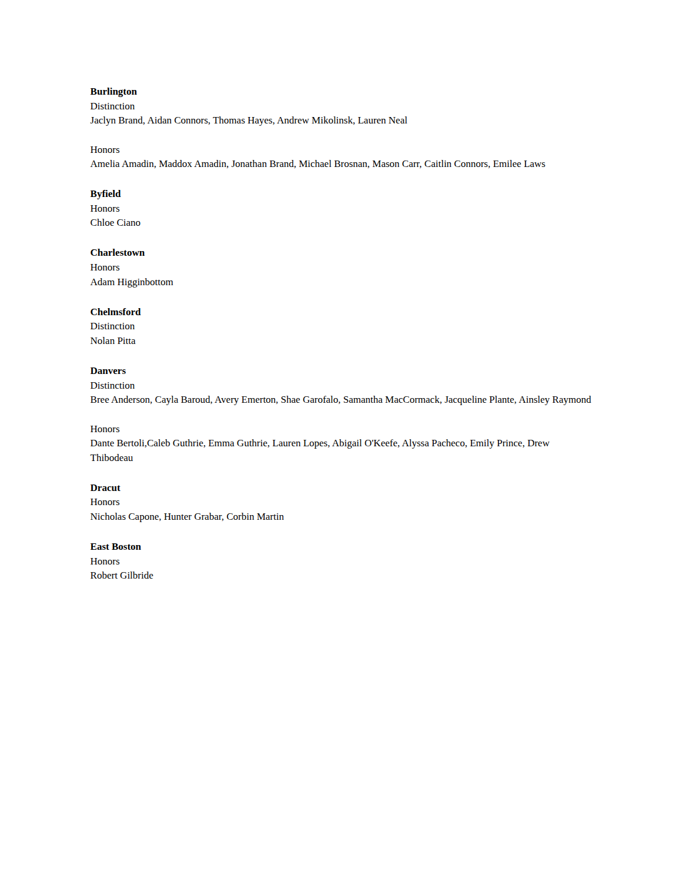Burlington
Distinction
Jaclyn Brand, Aidan Connors, Thomas Hayes, Andrew Mikolinsk, Lauren Neal
Honors
Amelia Amadin, Maddox Amadin, Jonathan Brand, Michael Brosnan, Mason Carr, Caitlin Connors, Emilee Laws
Byfield
Honors
Chloe Ciano
Charlestown
Honors
Adam Higginbottom
Chelmsford
Distinction
Nolan Pitta
Danvers
Distinction
Bree Anderson, Cayla Baroud, Avery Emerton, Shae Garofalo, Samantha MacCormack, Jacqueline Plante, Ainsley Raymond
Honors
Dante Bertoli,Caleb Guthrie, Emma Guthrie, Lauren Lopes, Abigail O'Keefe, Alyssa Pacheco, Emily Prince, Drew Thibodeau
Dracut
Honors
Nicholas Capone, Hunter Grabar, Corbin Martin
East Boston
Honors
Robert Gilbride